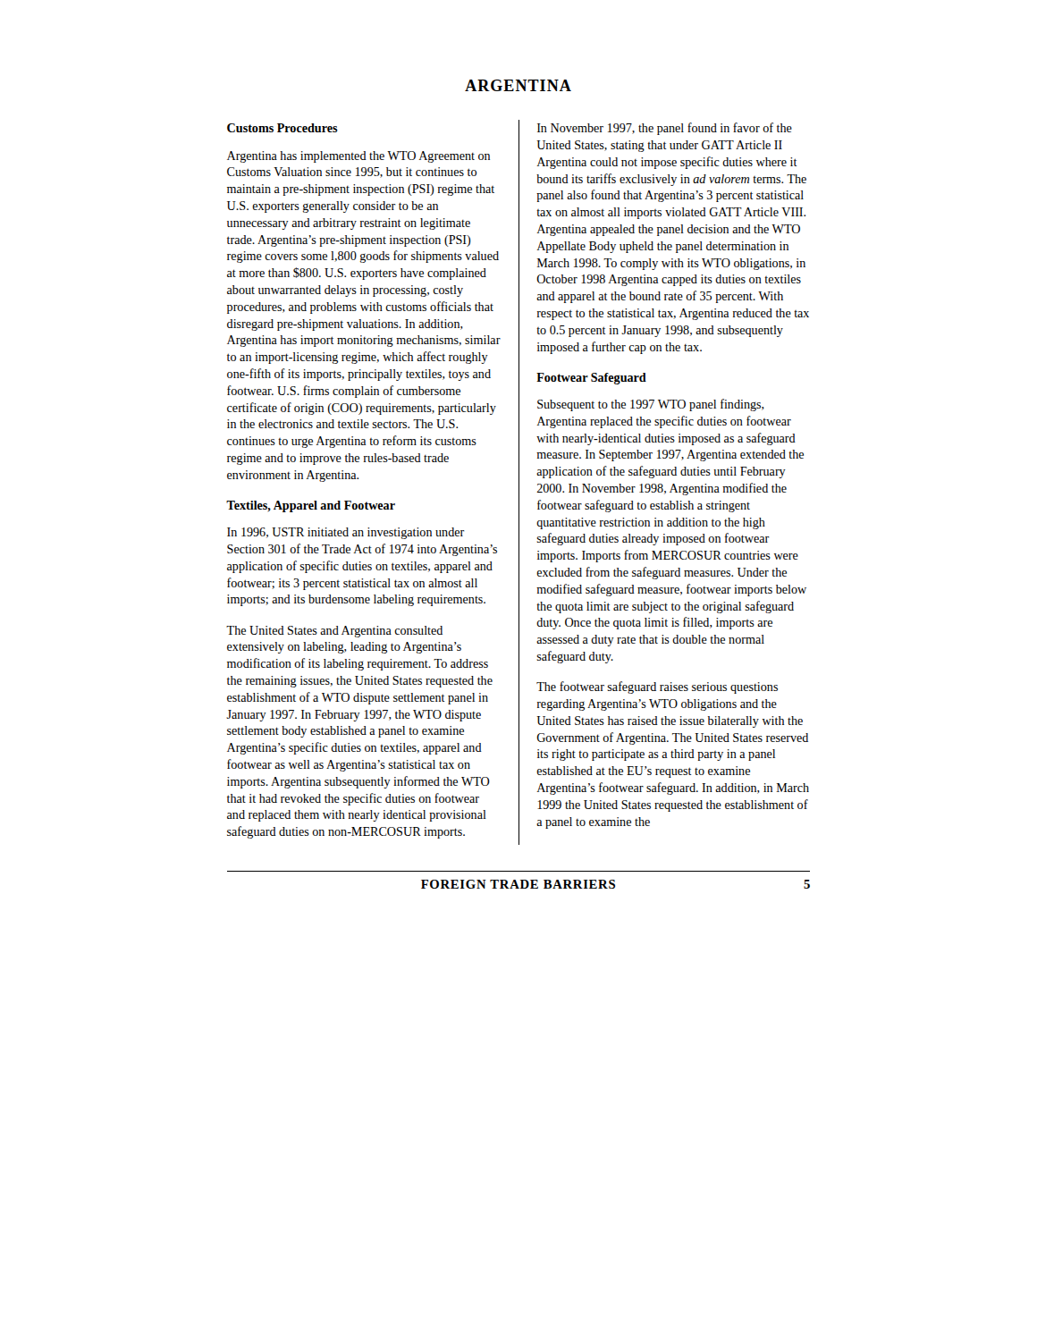ARGENTINA
Customs Procedures
Argentina has implemented the WTO Agreement on Customs Valuation since 1995, but it continues to maintain a pre-shipment inspection (PSI) regime that U.S. exporters generally consider to be an unnecessary and arbitrary restraint on legitimate trade. Argentina’s pre-shipment inspection (PSI) regime covers some l,800 goods for shipments valued at more than $800. U.S. exporters have complained about unwarranted delays in processing, costly procedures, and problems with customs officials that disregard pre-shipment valuations. In addition, Argentina has import monitoring mechanisms, similar to an import-licensing regime, which affect roughly one-fifth of its imports, principally textiles, toys and footwear. U.S. firms complain of cumbersome certificate of origin (COO) requirements, particularly in the electronics and textile sectors. The U.S. continues to urge Argentina to reform its customs regime and to improve the rules-based trade environment in Argentina.
Textiles, Apparel and Footwear
In 1996, USTR initiated an investigation under Section 301 of the Trade Act of 1974 into Argentina’s application of specific duties on textiles, apparel and footwear; its 3 percent statistical tax on almost all imports; and its burdensome labeling requirements.
The United States and Argentina consulted extensively on labeling, leading to Argentina’s modification of its labeling requirement. To address the remaining issues, the United States requested the establishment of a WTO dispute settlement panel in January 1997. In February 1997, the WTO dispute settlement body established a panel to examine Argentina’s specific duties on textiles, apparel and footwear as well as Argentina’s statistical tax on imports. Argentina subsequently informed the WTO that it had revoked the specific duties on footwear and replaced them with nearly identical provisional safeguard duties on non-MERCOSUR imports.
In November 1997, the panel found in favor of the United States, stating that under GATT Article II Argentina could not impose specific duties where it bound its tariffs exclusively in ad valorem terms. The panel also found that Argentina’s 3 percent statistical tax on almost all imports violated GATT Article VIII. Argentina appealed the panel decision and the WTO Appellate Body upheld the panel determination in March 1998. To comply with its WTO obligations, in October 1998 Argentina capped its duties on textiles and apparel at the bound rate of 35 percent. With respect to the statistical tax, Argentina reduced the tax to 0.5 percent in January 1998, and subsequently imposed a further cap on the tax.
Footwear Safeguard
Subsequent to the 1997 WTO panel findings, Argentina replaced the specific duties on footwear with nearly-identical duties imposed as a safeguard measure. In September 1997, Argentina extended the application of the safeguard duties until February 2000. In November 1998, Argentina modified the footwear safeguard to establish a stringent quantitative restriction in addition to the high safeguard duties already imposed on footwear imports. Imports from MERCOSUR countries were excluded from the safeguard measures. Under the modified safeguard measure, footwear imports below the quota limit are subject to the original safeguard duty. Once the quota limit is filled, imports are assessed a duty rate that is double the normal safeguard duty.
The footwear safeguard raises serious questions regarding Argentina’s WTO obligations and the United States has raised the issue bilaterally with the Government of Argentina. The United States reserved its right to participate as a third party in a panel established at the EU’s request to examine Argentina’s footwear safeguard. In addition, in March 1999 the United States requested the establishment of a panel to examine the
FOREIGN TRADE BARRIERS 5